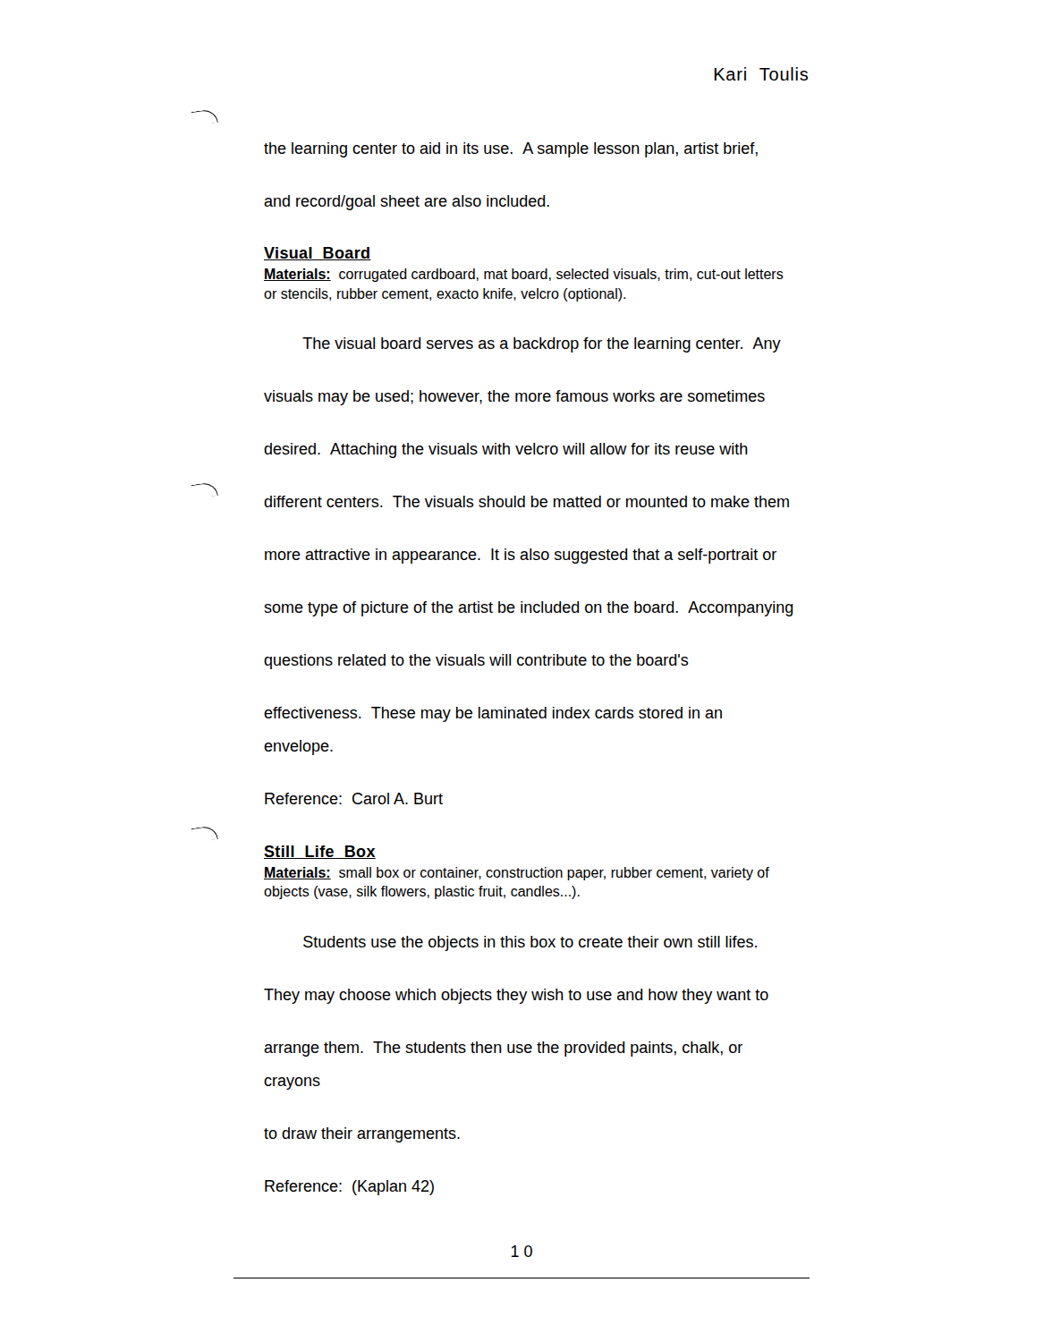Kari Toulis
the learning center to aid in its use. A sample lesson plan, artist brief,
and record/goal sheet are also included.
Visual Board
Materials: corrugated cardboard, mat board, selected visuals, trim, cut-out letters or stencils, rubber cement, exacto knife, velcro (optional).
The visual board serves as a backdrop for the learning center. Any
visuals may be used; however, the more famous works are sometimes
desired. Attaching the visuals with velcro will allow for its reuse with
different centers. The visuals should be matted or mounted to make them
more attractive in appearance. It is also suggested that a self-portrait or
some type of picture of the artist be included on the board. Accompanying
questions related to the visuals will contribute to the board's
effectiveness. These may be laminated index cards stored in an envelope.
Reference: Carol A. Burt
Still Life Box
Materials: small box or container, construction paper, rubber cement, variety of objects (vase, silk flowers, plastic fruit, candles...).
Students use the objects in this box to create their own still lifes.
They may choose which objects they wish to use and how they want to
arrange them. The students then use the provided paints, chalk, or crayons
to draw their arrangements.
Reference: (Kaplan 42)
1 0